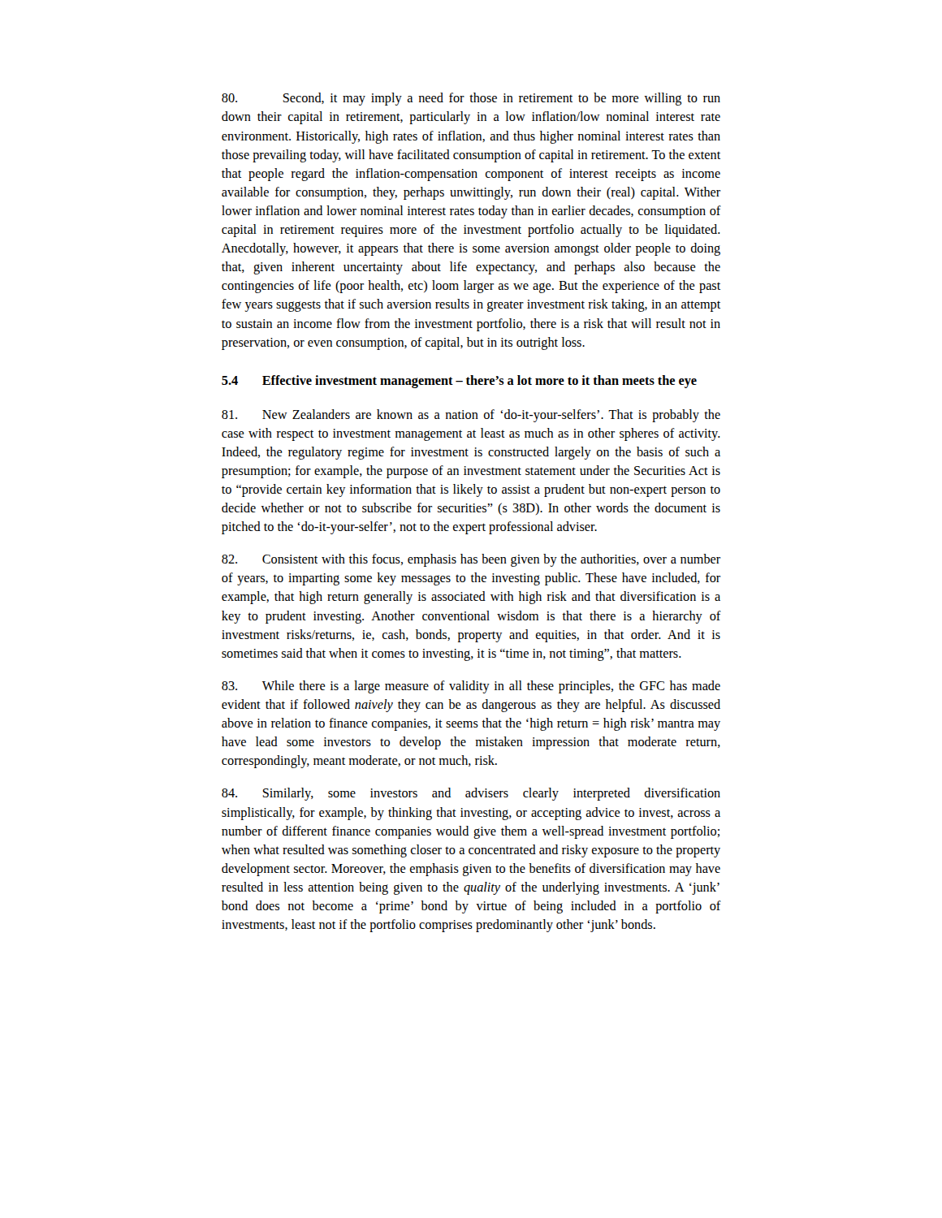80. Second, it may imply a need for those in retirement to be more willing to run down their capital in retirement, particularly in a low inflation/low nominal interest rate environment. Historically, high rates of inflation, and thus higher nominal interest rates than those prevailing today, will have facilitated consumption of capital in retirement. To the extent that people regard the inflation-compensation component of interest receipts as income available for consumption, they, perhaps unwittingly, run down their (real) capital. Wither lower inflation and lower nominal interest rates today than in earlier decades, consumption of capital in retirement requires more of the investment portfolio actually to be liquidated. Anecdotally, however, it appears that there is some aversion amongst older people to doing that, given inherent uncertainty about life expectancy, and perhaps also because the contingencies of life (poor health, etc) loom larger as we age. But the experience of the past few years suggests that if such aversion results in greater investment risk taking, in an attempt to sustain an income flow from the investment portfolio, there is a risk that will result not in preservation, or even consumption, of capital, but in its outright loss.
5.4 Effective investment management – there’s a lot more to it than meets the eye
81. New Zealanders are known as a nation of ‘do-it-your-selfers’. That is probably the case with respect to investment management at least as much as in other spheres of activity. Indeed, the regulatory regime for investment is constructed largely on the basis of such a presumption; for example, the purpose of an investment statement under the Securities Act is to “provide certain key information that is likely to assist a prudent but non-expert person to decide whether or not to subscribe for securities” (s 38D). In other words the document is pitched to the ‘do-it-your-selfer’, not to the expert professional adviser.
82. Consistent with this focus, emphasis has been given by the authorities, over a number of years, to imparting some key messages to the investing public. These have included, for example, that high return generally is associated with high risk and that diversification is a key to prudent investing. Another conventional wisdom is that there is a hierarchy of investment risks/returns, ie, cash, bonds, property and equities, in that order. And it is sometimes said that when it comes to investing, it is “time in, not timing”, that matters.
83. While there is a large measure of validity in all these principles, the GFC has made evident that if followed naively they can be as dangerous as they are helpful. As discussed above in relation to finance companies, it seems that the ‘high return = high risk’ mantra may have lead some investors to develop the mistaken impression that moderate return, correspondingly, meant moderate, or not much, risk.
84. Similarly, some investors and advisers clearly interpreted diversification simplistically, for example, by thinking that investing, or accepting advice to invest, across a number of different finance companies would give them a well-spread investment portfolio; when what resulted was something closer to a concentrated and risky exposure to the property development sector. Moreover, the emphasis given to the benefits of diversification may have resulted in less attention being given to the quality of the underlying investments. A ‘junk’ bond does not become a ‘prime’ bond by virtue of being included in a portfolio of investments, least not if the portfolio comprises predominantly other ‘junk’ bonds.